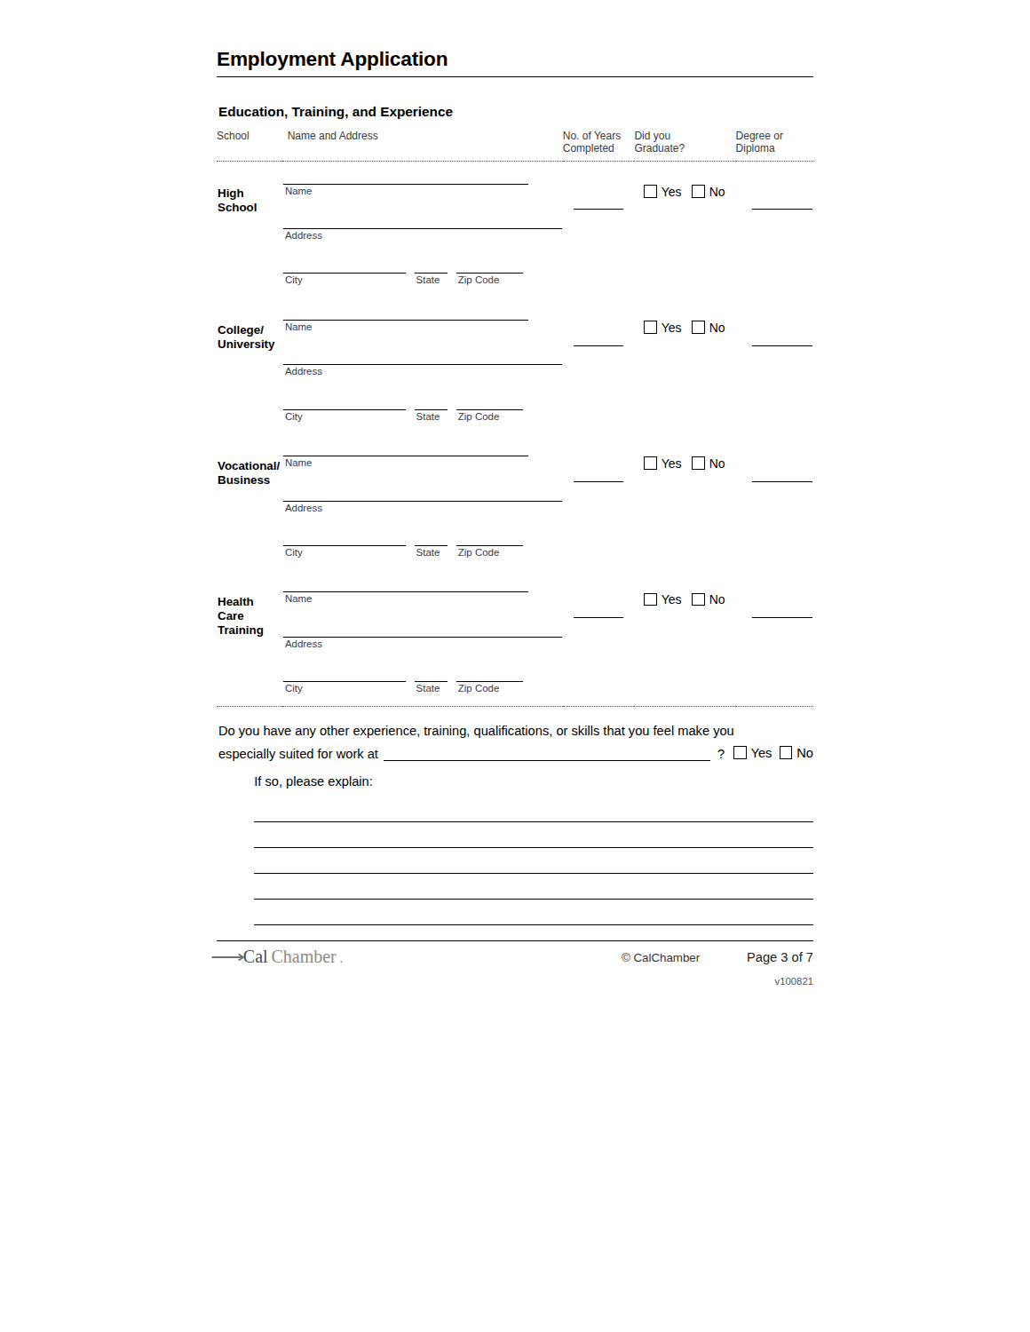Employment Application
Education, Training, and Experience
| School | Name and Address | No. of Years Completed | Did you Graduate? | Degree or Diploma |
| High School | Name Address City State Zip Code | | Yes No | |
| College/ University | Name Address City State Zip Code | | Yes No | |
| Vocational/ Business | Name Address City State Zip Code | | Yes No | |
| Health Care Training | Name Address City State Zip Code | | Yes No | |
Do you have any other experience, training, qualifications, or skills that you feel make you
especially suited for work at ? Yes No
If so, please explain:
⟶Cal Chamber.
© CalChamber Page 3 of 7
v100821